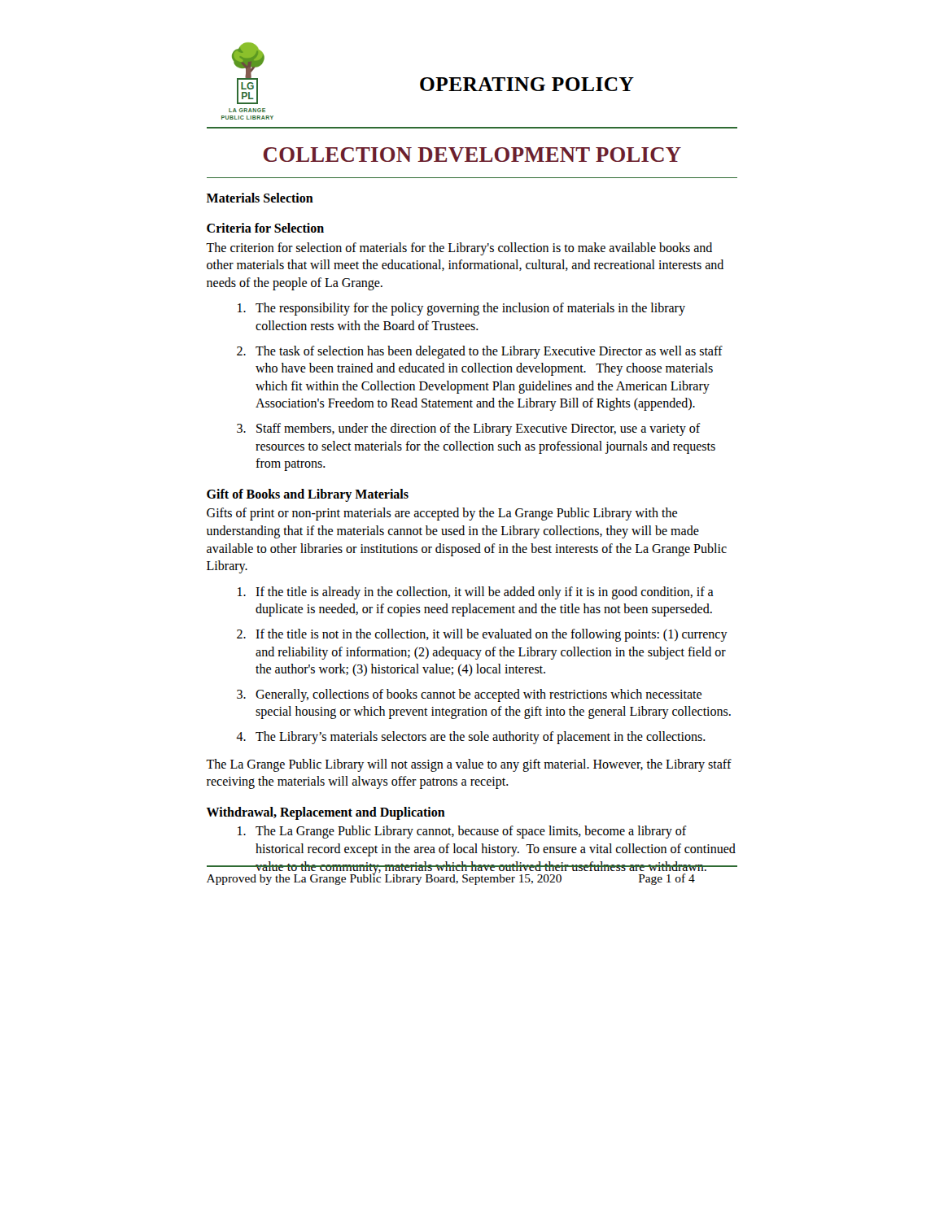🌳
LG
PL
LA GRANGE
PUBLIC LIBRARY
OPERATING POLICY
COLLECTION DEVELOPMENT POLICY
Materials Selection
Criteria for Selection
The criterion for selection of materials for the Library's collection is to make available books and other materials that will meet the educational, informational, cultural, and recreational interests and needs of the people of La Grange.
The responsibility for the policy governing the inclusion of materials in the library collection rests with the Board of Trustees.
The task of selection has been delegated to the Library Executive Director as well as staff who have been trained and educated in collection development. They choose materials which fit within the Collection Development Plan guidelines and the American Library Association's Freedom to Read Statement and the Library Bill of Rights (appended).
Staff members, under the direction of the Library Executive Director, use a variety of resources to select materials for the collection such as professional journals and requests from patrons.
Gift of Books and Library Materials
Gifts of print or non-print materials are accepted by the La Grange Public Library with the understanding that if the materials cannot be used in the Library collections, they will be made available to other libraries or institutions or disposed of in the best interests of the La Grange Public Library.
If the title is already in the collection, it will be added only if it is in good condition, if a duplicate is needed, or if copies need replacement and the title has not been superseded.
If the title is not in the collection, it will be evaluated on the following points: (1) currency and reliability of information; (2) adequacy of the Library collection in the subject field or the author's work; (3) historical value; (4) local interest.
Generally, collections of books cannot be accepted with restrictions which necessitate special housing or which prevent integration of the gift into the general Library collections.
The Library’s materials selectors are the sole authority of placement in the collections.
The La Grange Public Library will not assign a value to any gift material. However, the Library staff receiving the materials will always offer patrons a receipt.
Withdrawal, Replacement and Duplication
The La Grange Public Library cannot, because of space limits, become a library of historical record except in the area of local history. To ensure a vital collection of continued value to the community, materials which have outlived their usefulness are withdrawn.
Approved by the La Grange Public Library Board, September 15, 2020 Page 1 of 4